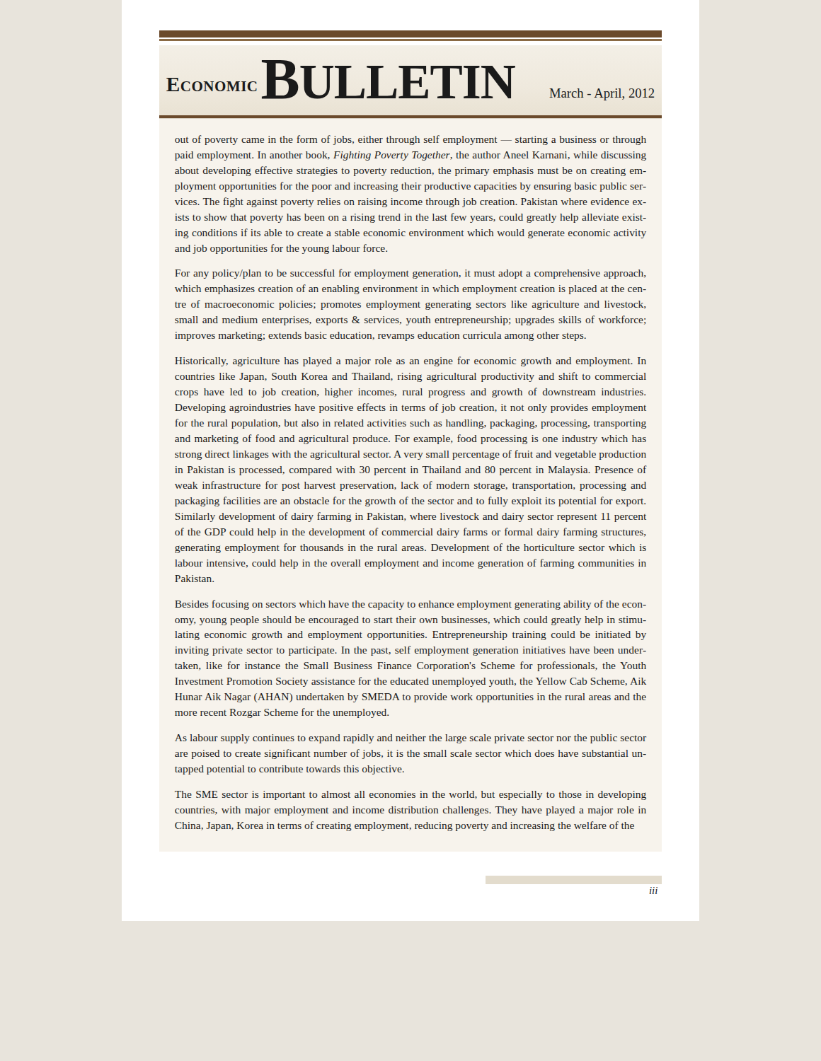Economic BULLETIN
March - April, 2012
out of poverty came in the form of jobs, either through self employment — starting a business or through paid employment. In another book, Fighting Poverty Together, the author Aneel Karnani, while discussing about developing effective strategies to poverty reduction, the primary emphasis must be on creating employment opportunities for the poor and increasing their productive capacities by ensuring basic public services. The fight against poverty relies on raising income through job creation. Pakistan where evidence exists to show that poverty has been on a rising trend in the last few years, could greatly help alleviate existing conditions if its able to create a stable economic environment which would generate economic activity and job opportunities for the young labour force.
For any policy/plan to be successful for employment generation, it must adopt a comprehensive approach, which emphasizes creation of an enabling environment in which employment creation is placed at the centre of macroeconomic policies; promotes employment generating sectors like agriculture and livestock, small and medium enterprises, exports & services, youth entrepreneurship; upgrades skills of workforce; improves marketing; extends basic education, revamps education curricula among other steps.
Historically, agriculture has played a major role as an engine for economic growth and employment. In countries like Japan, South Korea and Thailand, rising agricultural productivity and shift to commercial crops have led to job creation, higher incomes, rural progress and growth of downstream industries. Developing agroindustries have positive effects in terms of job creation, it not only provides employment for the rural population, but also in related activities such as handling, packaging, processing, transporting and marketing of food and agricultural produce. For example, food processing is one industry which has strong direct linkages with the agricultural sector. A very small percentage of fruit and vegetable production in Pakistan is processed, compared with 30 percent in Thailand and 80 percent in Malaysia. Presence of weak infrastructure for post harvest preservation, lack of modern storage, transportation, processing and packaging facilities are an obstacle for the growth of the sector and to fully exploit its potential for export. Similarly development of dairy farming in Pakistan, where livestock and dairy sector represent 11 percent of the GDP could help in the development of commercial dairy farms or formal dairy farming structures, generating employment for thousands in the rural areas. Development of the horticulture sector which is labour intensive, could help in the overall employment and income generation of farming communities in Pakistan.
Besides focusing on sectors which have the capacity to enhance employment generating ability of the economy, young people should be encouraged to start their own businesses, which could greatly help in stimulating economic growth and employment opportunities. Entrepreneurship training could be initiated by inviting private sector to participate. In the past, self employment generation initiatives have been undertaken, like for instance the Small Business Finance Corporation's Scheme for professionals, the Youth Investment Promotion Society assistance for the educated unemployed youth, the Yellow Cab Scheme, Aik Hunar Aik Nagar (AHAN) undertaken by SMEDA to provide work opportunities in the rural areas and the more recent Rozgar Scheme for the unemployed.
As labour supply continues to expand rapidly and neither the large scale private sector nor the public sector are poised to create significant number of jobs, it is the small scale sector which does have substantial untapped potential to contribute towards this objective.
The SME sector is important to almost all economies in the world, but especially to those in developing countries, with major employment and income distribution challenges. They have played a major role in China, Japan, Korea in terms of creating employment, reducing poverty and increasing the welfare of the
iii